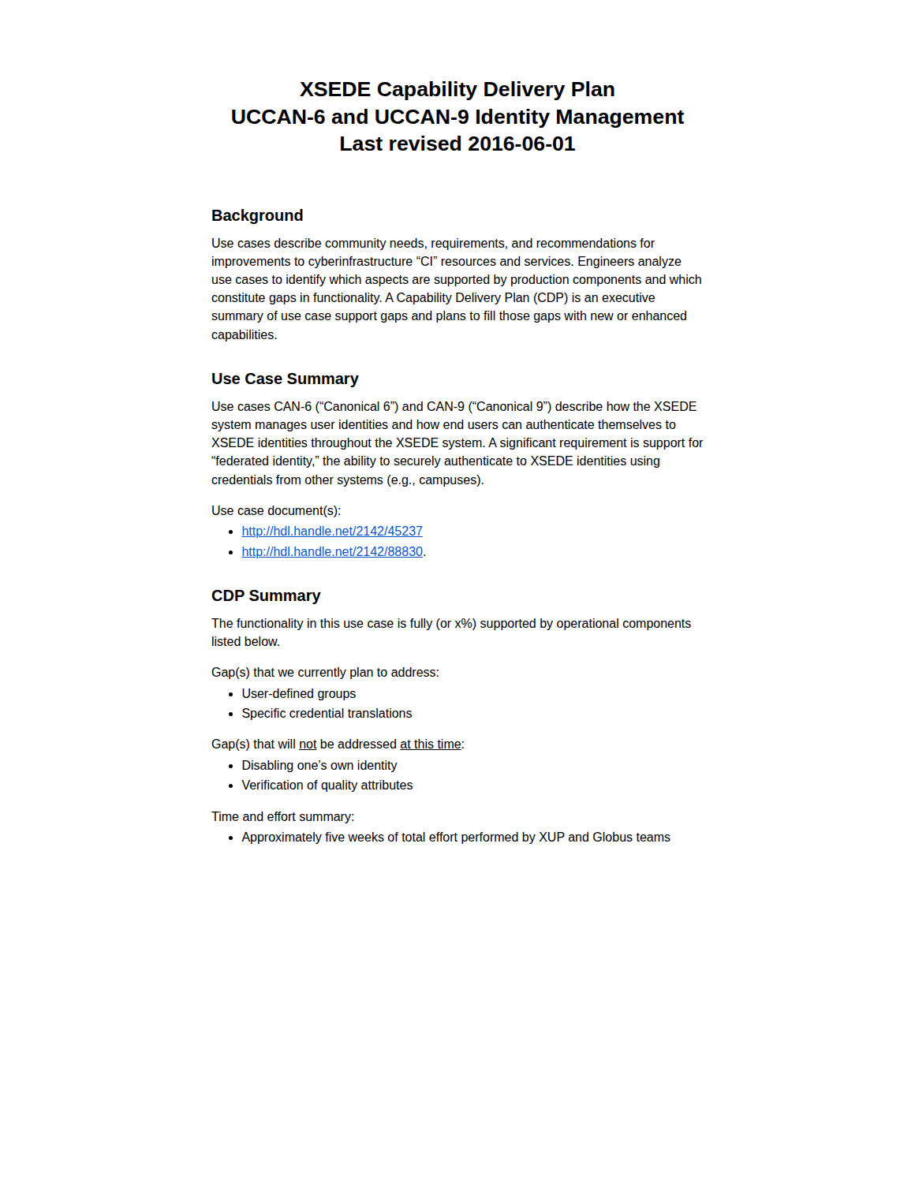XSEDE Capability Delivery Plan
UCCAN-6 and UCCAN-9 Identity Management
Last revised 2016-06-01
Background
Use cases describe community needs, requirements, and recommendations for improvements to cyberinfrastructure “CI” resources and services. Engineers analyze use cases to identify which aspects are supported by production components and which constitute gaps in functionality. A Capability Delivery Plan (CDP) is an executive summary of use case support gaps and plans to fill those gaps with new or enhanced capabilities.
Use Case Summary
Use cases CAN-6 (“Canonical 6”) and CAN-9 (“Canonical 9”) describe how the XSEDE system manages user identities and how end users can authenticate themselves to XSEDE identities throughout the XSEDE system. A significant requirement is support for “federated identity,” the ability to securely authenticate to XSEDE identities using credentials from other systems (e.g., campuses).
Use case document(s):
http://hdl.handle.net/2142/45237
http://hdl.handle.net/2142/88830.
CDP Summary
The functionality in this use case is fully (or x%) supported by operational components listed below.
Gap(s) that we currently plan to address:
User-defined groups
Specific credential translations
Gap(s) that will not be addressed at this time:
Disabling one’s own identity
Verification of quality attributes
Time and effort summary:
Approximately five weeks of total effort performed by XUP and Globus teams